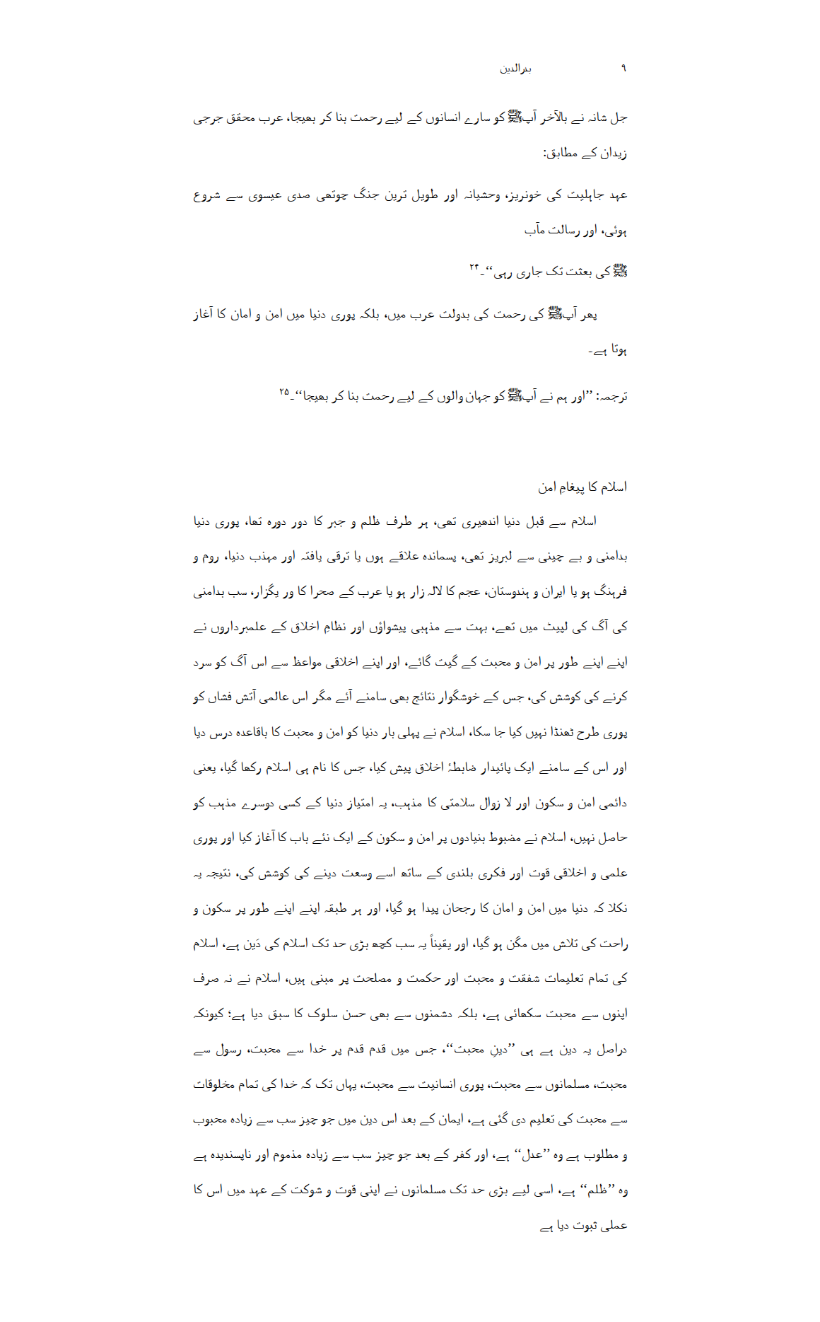۹ بدرالدین
جل شانہ نے بالآخر آپﷺ کو سارے انسانوں کے لیے رحمت بنا کر بھیجا، عرب محقق جرجی زیدان کے مطابق:
عہد جاہلیت کی خونریز، وحشیانہ اور طویل ترین جنگ چوتھی صدی عیسوی سے شروع ہوئی، اور رسالت مآب
ﷺ کی بعثت تک جاری رہی‘‘۔۲۴
پھر آپﷺ کی رحمت کی بدولت عرب میں، بلکہ پوری دنیا میں امن و امان کا آغاز ہوتا ہے۔
ترجمہ: ’’اور ہم نے آپﷺ کو جہان والوں کے لیے رحمت بنا کر بھیجا‘‘۔۲۵
اسلام کا پیغامِ امن
اسلام سے قبل دنیا اندھیری تھی، ہر طرف ظلم و جبر کا دور دورہ تھا، پوری دنیا بدامنی و بے چینی سے لبریز تھی، پسماندہ علاقے ہوں یا ترقی یافتہ اور مہذب دنیا، روم و فرہنگ ہو یا ایران و ہندوستان، عجم کا لالہ زار ہو یا عرب کے صحرا کا ور یگزار، سب بدامنی کی آگ کی لپیٹ میں تھے، بہت سے مذہبی پیشواؤں اور نظامِ اخلاق کے علمبرداروں نے اپنے اپنے طور پر امن و محبت کے گیت گائے، اور اپنے اخلاقی مواعظ سے اس آگ کو سرد کرنے کی کوشش کی، جس کے خوشگوار نتائج بھی سامنے آئے مگر اس عالمی آتش فشاں کو پوری طرح ٹھنڈا نہیں کیا جا سکا، اسلام نے پہلی بار دنیا کو امن و محبت کا باقاعدہ درس دیا اور اس کے سامنے ایک پائیدار ضابطۂ اخلاق پیش کیا، جس کا نام ہی اسلام رکھا گیا، یعنی دائمی امن و سکون اور لا زوال سلامتی کا مذہب، یہ امتیاز دنیا کے کسی دوسرے مذہب کو حاصل نہیں، اسلام نے مضبوط بنیادوں پر امن و سکون کے ایک نئے باب کا آغاز کیا اور پوری علمی و اخلاقی قوت اور فکری بلندی کے ساتھ اسے وسعت دینے کی کوشش کی، نتیجہ یہ نکلا کہ دنیا میں امن و امان کا رجحان پیدا ہو گیا، اور ہر طبقہ اپنے اپنے طور پر سکون و راحت کی تلاش میں مگن ہو گیا، اور یقیناً یہ سب کچھ بڑی حد تک اسلام کی دَین ہے، اسلام کی تمام تعلیمات شفقت و محبت اور حکمت و مصلحت پر مبنی ہیں، اسلام نے نہ صرف اپنوں سے محبت سکھائی ہے، بلکہ دشمنوں سے بھی حسن سلوک کا سبق دیا ہے؛ کیونکہ دراصل یہ دین ہے ہی ’’دینِ محبت‘‘، جس میں قدم قدم پر خدا سے محبت، رسول سے محبت، مسلمانوں سے محبت، پوری انسانیت سے محبت، یہاں تک کہ خدا کی تمام مخلوقات سے محبت کی تعلیم دی گئی ہے، ایمان کے بعد اس دین میں جو چیز سب سے زیادہ محبوب و مطلوب ہے وہ ’’عدل‘‘ ہے، اور کفر کے بعد جو چیز سب سے زیادہ مذموم اور ناپسندیدہ ہے وہ ’’ظلم‘‘ ہے، اسی لیے بڑی حد تک مسلمانوں نے اپنی قوت و شوکت کے عہد میں اس کا عملی ثبوت دیا ہے